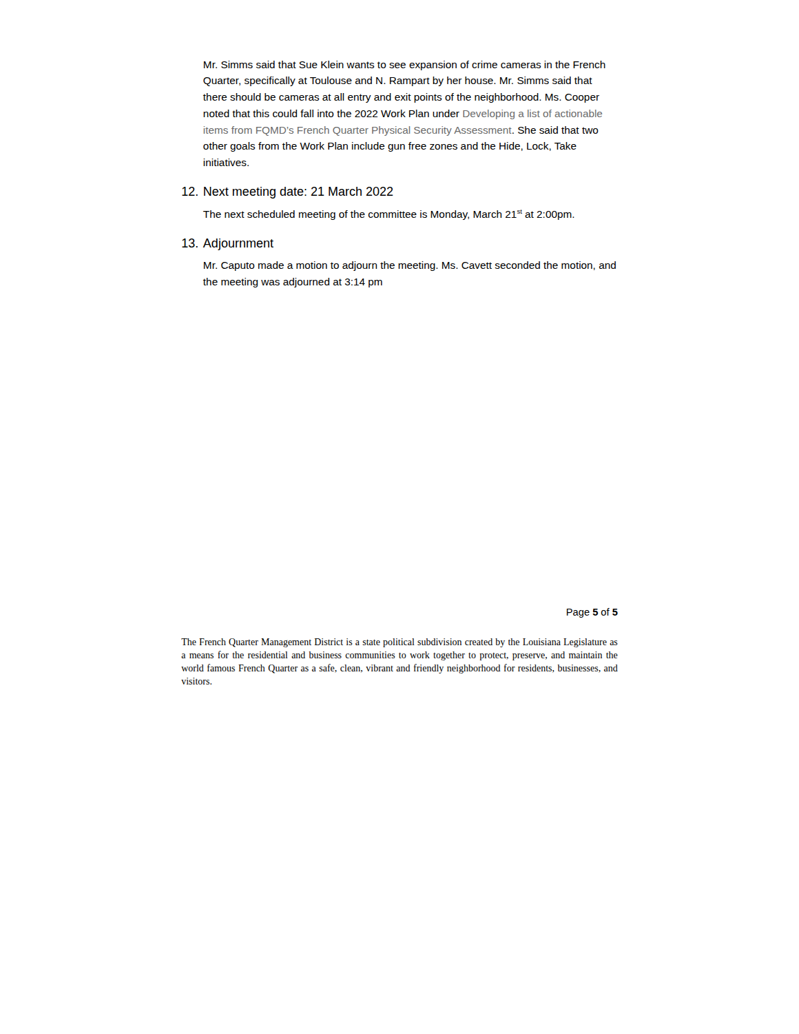Mr. Simms said that Sue Klein wants to see expansion of crime cameras in the French Quarter, specifically at Toulouse and N. Rampart by her house. Mr. Simms said that there should be cameras at all entry and exit points of the neighborhood. Ms. Cooper noted that this could fall into the 2022 Work Plan under Developing a list of actionable items from FQMD’s French Quarter Physical Security Assessment. She said that two other goals from the Work Plan include gun free zones and the Hide, Lock, Take initiatives.
12. Next meeting date: 21 March 2022
The next scheduled meeting of the committee is Monday, March 21st at 2:00pm.
13. Adjournment
Mr. Caputo made a motion to adjourn the meeting. Ms. Cavett seconded the motion, and the meeting was adjourned at 3:14 pm
Page 5 of 5
The French Quarter Management District is a state political subdivision created by the Louisiana Legislature as a means for the residential and business communities to work together to protect, preserve, and maintain the world famous French Quarter as a safe, clean, vibrant and friendly neighborhood for residents, businesses, and visitors.